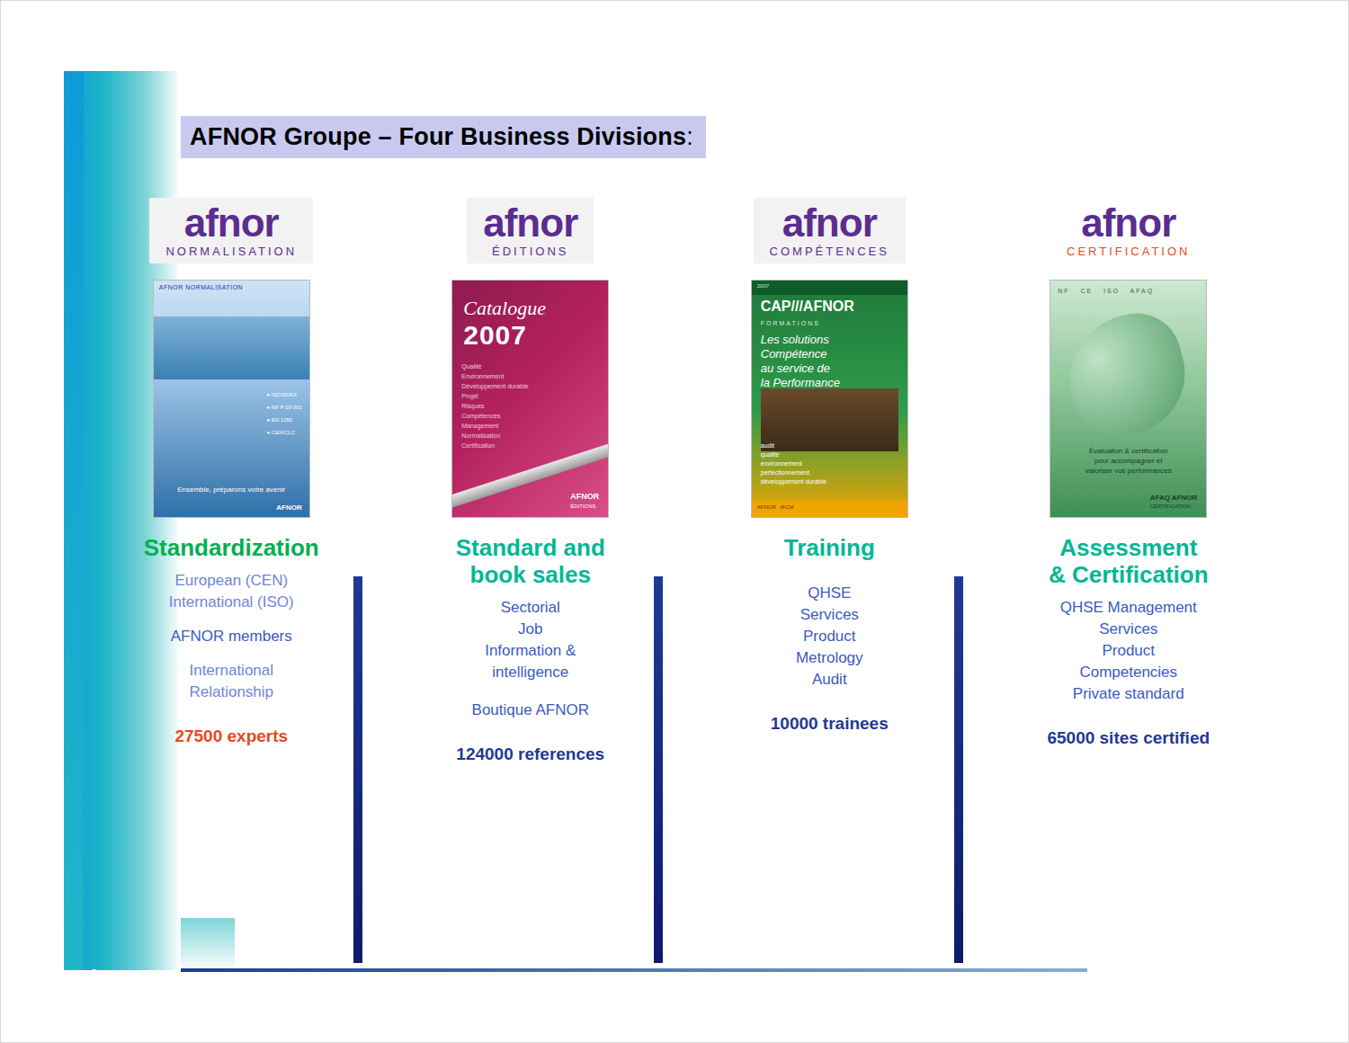AFNOR Groupe – Four Business Divisions:
afnor
NORMALISATION
AFNOR NORMALISATION
● ISO/SDEX
● NF P 03-001
● EN 1050
● CEN/CLC
Ensemble, préparons votre avenir
AFNOR
Standardization
European (CEN)
International (ISO)
AFNOR members
International
Relationship
27500 experts
afnor
ÉDITIONS
Catalogue
2007
Qualité
Environnement
Développement durable
Projet
Risques
Compétences
Management
Normalisation
Certification
AFNOR
ÉDITIONS
Standard and
book sales
Sectorial
Job
Information &
intelligence
Boutique AFNOR
124000 references
afnor
COMPÉTENCES
2007
CAP///AFNOR
FORMATIONS
Les solutions
Compétence
au service de
la Performance
audit
qualité
environnement
perfectionnement
développement durable
AFNOR IFCM
Training
QHSE
Services
Product
Metrology
Audit
10000 trainees
afnor
CERTIFICATION
NF CE ISO AFAQ
Évaluation & certification
pour accompagner et
valoriser vos performances
AFAQ AFNOR
CERTIFICATION
Assessment
& Certification
QHSE Management
Services
Product
Competencies
Private standard
65000 sites certified
4